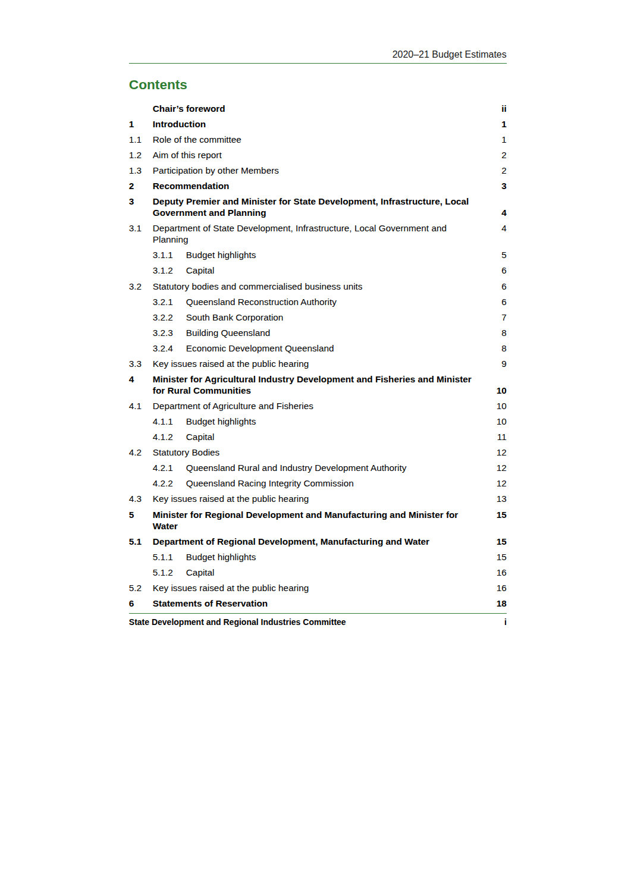2020–21 Budget Estimates
Contents
| | Chair’s foreword | ii |
| 1 | Introduction | 1 |
| 1.1 | Role of the committee | 1 |
| 1.2 | Aim of this report | 2 |
| 1.3 | Participation by other Members | 2 |
| 2 | Recommendation | 3 |
| 3 | Deputy Premier and Minister for State Development, Infrastructure, Local Government and Planning | 4 |
| 3.1 | Department of State Development, Infrastructure, Local Government and Planning | 4 |
| | 3.1.1 | Budget highlights | 5 |
| | 3.1.2 | Capital | 6 |
| 3.2 | Statutory bodies and commercialised business units | 6 |
| | 3.2.1 | Queensland Reconstruction Authority | 6 |
| | 3.2.2 | South Bank Corporation | 7 |
| | 3.2.3 | Building Queensland | 8 |
| | 3.2.4 | Economic Development Queensland | 8 |
| 3.3 | Key issues raised at the public hearing | 9 |
| 4 | Minister for Agricultural Industry Development and Fisheries and Minister for Rural Communities | 10 |
| 4.1 | Department of Agriculture and Fisheries | 10 |
| | 4.1.1 | Budget highlights | 10 |
| | 4.1.2 | Capital | 11 |
| 4.2 | Statutory Bodies | 12 |
| | 4.2.1 | Queensland Rural and Industry Development Authority | 12 |
| | 4.2.2 | Queensland Racing Integrity Commission | 12 |
| 4.3 | Key issues raised at the public hearing | 13 |
| 5 | Minister for Regional Development and Manufacturing and Minister for Water | 15 |
| 5.1 | Department of Regional Development, Manufacturing and Water | 15 |
| | 5.1.1 | Budget highlights | 15 |
| | 5.1.2 | Capital | 16 |
| 5.2 | Key issues raised at the public hearing | 16 |
| 6 | Statements of Reservation | 18 |
State Development and Regional Industries Committee
i